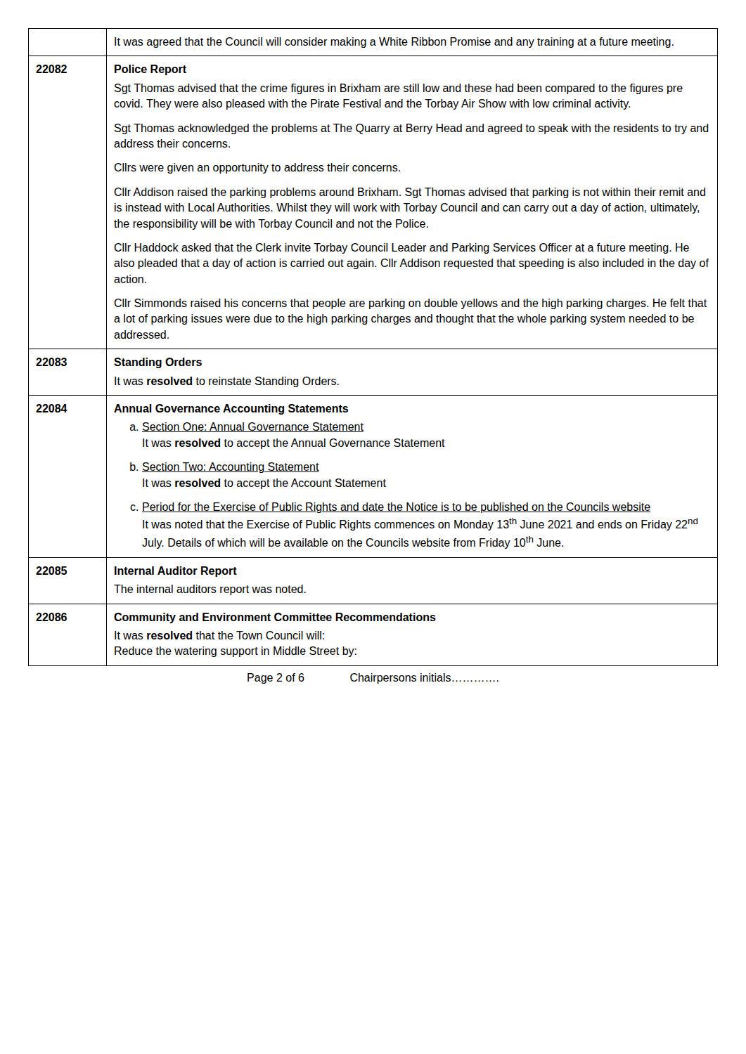| | It was agreed that the Council will consider making a White Ribbon Promise and any training at a future meeting. |
| 22082 | Police Report Sgt Thomas advised that the crime figures in Brixham are still low and these had been compared to the figures pre covid. They were also pleased with the Pirate Festival and the Torbay Air Show with low criminal activity. Sgt Thomas acknowledged the problems at The Quarry at Berry Head and agreed to speak with the residents to try and address their concerns. Cllrs were given an opportunity to address their concerns. Cllr Addison raised the parking problems around Brixham. Sgt Thomas advised that parking is not within their remit and is instead with Local Authorities. Whilst they will work with Torbay Council and can carry out a day of action, ultimately, the responsibility will be with Torbay Council and not the Police. Cllr Haddock asked that the Clerk invite Torbay Council Leader and Parking Services Officer at a future meeting. He also pleaded that a day of action is carried out again. Cllr Addison requested that speeding is also included in the day of action. Cllr Simmonds raised his concerns that people are parking on double yellows and the high parking charges. He felt that a lot of parking issues were due to the high parking charges and thought that the whole parking system needed to be addressed. |
| 22083 | Standing Orders It was resolved to reinstate Standing Orders. |
| 22084 | Annual Governance Accounting Statements Section One: Annual Governance Statement It was resolved to accept the Annual Governance Statement Section Two: Accounting Statement It was resolved to accept the Account Statement Period for the Exercise of Public Rights and date the Notice is to be published on the Councils website It was noted that the Exercise of Public Rights commences on Monday 13 th June 2021 and ends on Friday 22 nd July. Details of which will be available on the Councils website from Friday 10 th June. |
| 22085 | Internal Auditor Report The internal auditors report was noted. |
| 22086 | Community and Environment Committee Recommendations It was resolved that the Town Council will: Reduce the watering support in Middle Street by: |
Page 2 of 6 Chairpersons initials………….